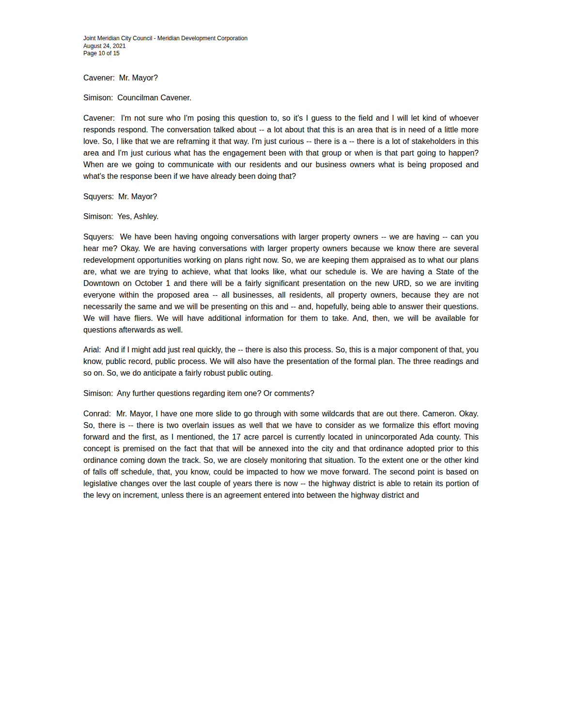Joint Meridian City Council - Meridian Development Corporation
August 24, 2021
Page 10 of 15
Cavener: Mr. Mayor?
Simison: Councilman Cavener.
Cavener: I'm not sure who I'm posing this question to, so it's I guess to the field and I will let kind of whoever responds respond. The conversation talked about -- a lot about that this is an area that is in need of a little more love. So, I like that we are reframing it that way. I'm just curious -- there is a -- there is a lot of stakeholders in this area and I'm just curious what has the engagement been with that group or when is that part going to happen? When are we going to communicate with our residents and our business owners what is being proposed and what's the response been if we have already been doing that?
Squyers: Mr. Mayor?
Simison: Yes, Ashley.
Squyers: We have been having ongoing conversations with larger property owners -- we are having -- can you hear me? Okay. We are having conversations with larger property owners because we know there are several redevelopment opportunities working on plans right now. So, we are keeping them appraised as to what our plans are, what we are trying to achieve, what that looks like, what our schedule is. We are having a State of the Downtown on October 1 and there will be a fairly significant presentation on the new URD, so we are inviting everyone within the proposed area -- all businesses, all residents, all property owners, because they are not necessarily the same and we will be presenting on this and -- and, hopefully, being able to answer their questions. We will have fliers. We will have additional information for them to take. And, then, we will be available for questions afterwards as well.
Arial: And if I might add just real quickly, the -- there is also this process. So, this is a major component of that, you know, public record, public process. We will also have the presentation of the formal plan. The three readings and so on. So, we do anticipate a fairly robust public outing.
Simison: Any further questions regarding item one? Or comments?
Conrad: Mr. Mayor, I have one more slide to go through with some wildcards that are out there. Cameron. Okay. So, there is -- there is two overlain issues as well that we have to consider as we formalize this effort moving forward and the first, as I mentioned, the 17 acre parcel is currently located in unincorporated Ada county. This concept is premised on the fact that that will be annexed into the city and that ordinance adopted prior to this ordinance coming down the track. So, we are closely monitoring that situation. To the extent one or the other kind of falls off schedule, that, you know, could be impacted to how we move forward. The second point is based on legislative changes over the last couple of years there is now -- the highway district is able to retain its portion of the levy on increment, unless there is an agreement entered into between the highway district and